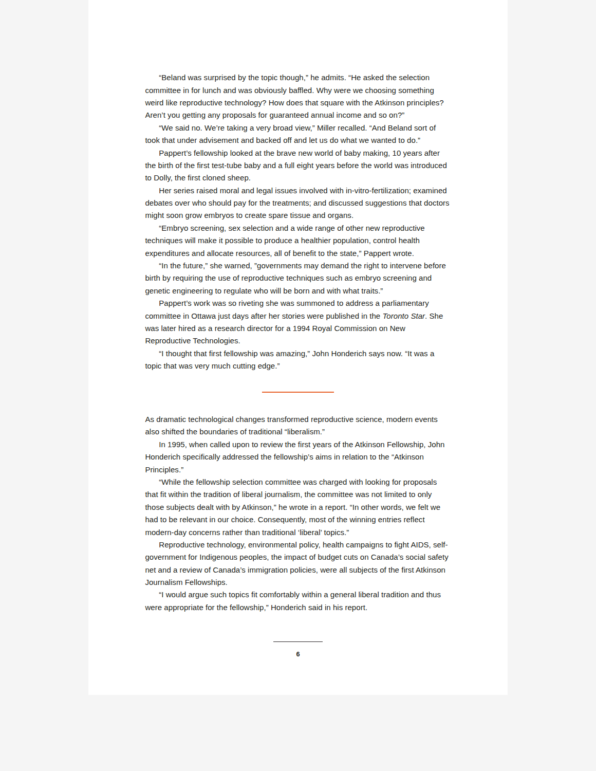“Beland was surprised by the topic though,” he admits. “He asked the selection committee in for lunch and was obviously baffled. Why were we choosing something weird like reproductive technology? How does that square with the Atkinson principles? Aren’t you getting any proposals for guaranteed annual income and so on?”
“We said no. We’re taking a very broad view,” Miller recalled. “And Beland sort of took that under advisement and backed off and let us do what we wanted to do.”
Pappert’s fellowship looked at the brave new world of baby making, 10 years after the birth of the first test-tube baby and a full eight years before the world was introduced to Dolly, the first cloned sheep.
Her series raised moral and legal issues involved with in-vitro-fertilization; examined debates over who should pay for the treatments; and discussed suggestions that doctors might soon grow embryos to create spare tissue and organs.
“Embryo screening, sex selection and a wide range of other new reproductive techniques will make it possible to produce a healthier population, control health expenditures and allocate resources, all of benefit to the state,” Pappert wrote.
“In the future,” she warned, ”governments may demand the right to intervene before birth by requiring the use of reproductive techniques such as embryo screening and genetic engineering to regulate who will be born and with what traits.”
Pappert’s work was so riveting she was summoned to address a parliamentary committee in Ottawa just days after her stories were published in the Toronto Star. She was later hired as a research director for a 1994 Royal Commission on New Reproductive Technologies.
“I thought that first fellowship was amazing,” John Honderich says now. “It was a topic that was very much cutting edge.”
As dramatic technological changes transformed reproductive science, modern events also shifted the boundaries of traditional “liberalism.”
In 1995, when called upon to review the first years of the Atkinson Fellowship, John Honderich specifically addressed the fellowship’s aims in relation to the “Atkinson Principles.”
“While the fellowship selection committee was charged with looking for proposals that fit within the tradition of liberal journalism, the committee was not limited to only those subjects dealt with by Atkinson,” he wrote in a report. “In other words, we felt we had to be relevant in our choice. Consequently, most of the winning entries reflect modern-day concerns rather than traditional ‘liberal’ topics.”
Reproductive technology, environmental policy, health campaigns to fight AIDS, self-government for Indigenous peoples, the impact of budget cuts on Canada’s social safety net and a review of Canada’s immigration policies, were all subjects of the first Atkinson Journalism Fellowships.
“I would argue such topics fit comfortably within a general liberal tradition and thus were appropriate for the fellowship,” Honderich said in his report.
6